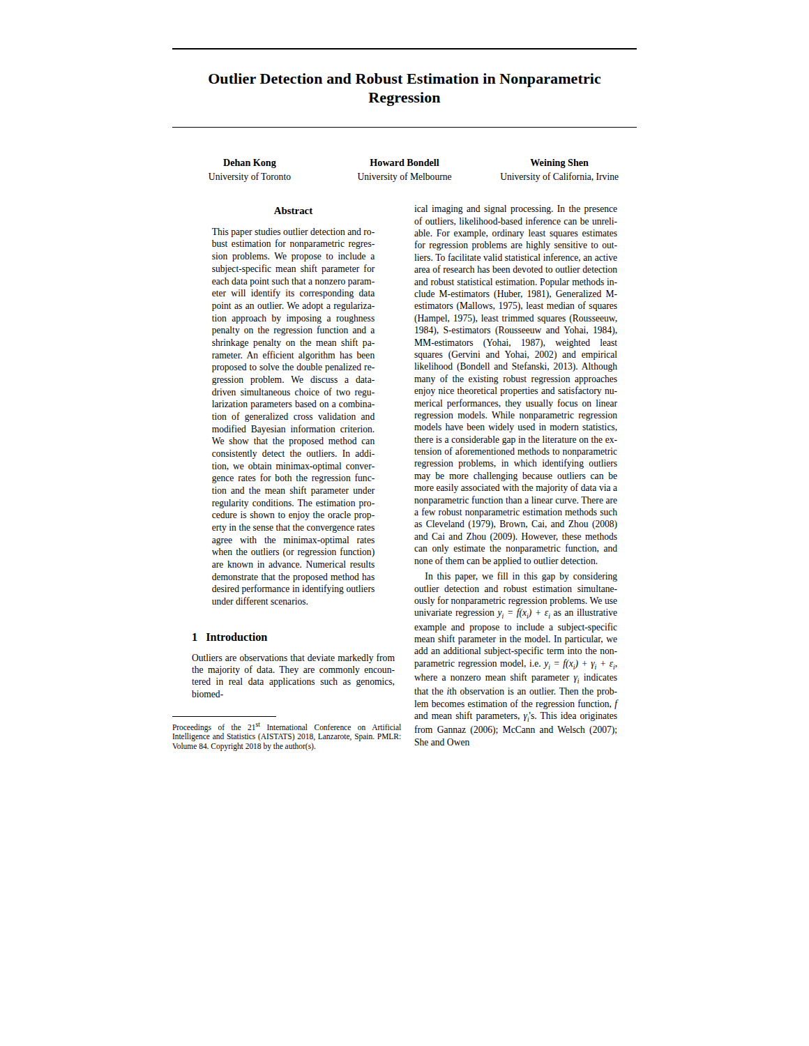Outlier Detection and Robust Estimation in Nonparametric
Regression
Dehan Kong University of Toronto
Howard Bondell University of Melbourne
Weining Shen University of California, Irvine
Abstract
This paper studies outlier detection and robust estimation for nonparametric regression problems. We propose to include a subject-specific mean shift parameter for each data point such that a nonzero parameter will identify its corresponding data point as an outlier. We adopt a regularization approach by imposing a roughness penalty on the regression function and a shrinkage penalty on the mean shift parameter. An efficient algorithm has been proposed to solve the double penalized regression problem. We discuss a data-driven simultaneous choice of two regularization parameters based on a combination of generalized cross validation and modified Bayesian information criterion. We show that the proposed method can consistently detect the outliers. In addition, we obtain minimax-optimal convergence rates for both the regression function and the mean shift parameter under regularity conditions. The estimation procedure is shown to enjoy the oracle property in the sense that the convergence rates agree with the minimax-optimal rates when the outliers (or regression function) are known in advance. Numerical results demonstrate that the proposed method has desired performance in identifying outliers under different scenarios.
1 Introduction
Outliers are observations that deviate markedly from the majority of data. They are commonly encountered in real data applications such as genomics, biomed-
Proceedings of the 21st International Conference on Artificial Intelligence and Statistics (AISTATS) 2018, Lanzarote, Spain. PMLR: Volume 84. Copyright 2018 by the author(s).
ical imaging and signal processing. In the presence of outliers, likelihood-based inference can be unreliable. For example, ordinary least squares estimates for regression problems are highly sensitive to outliers. To facilitate valid statistical inference, an active area of research has been devoted to outlier detection and robust statistical estimation. Popular methods include M-estimators (Huber, 1981), Generalized M-estimators (Mallows, 1975), least median of squares (Hampel, 1975), least trimmed squares (Rousseeuw, 1984), S-estimators (Rousseeuw and Yohai, 1984), MM-estimators (Yohai, 1987), weighted least squares (Gervini and Yohai, 2002) and empirical likelihood (Bondell and Stefanski, 2013). Although many of the existing robust regression approaches enjoy nice theoretical properties and satisfactory numerical performances, they usually focus on linear regression models. While nonparametric regression models have been widely used in modern statistics, there is a considerable gap in the literature on the extension of aforementioned methods to nonparametric regression problems, in which identifying outliers may be more challenging because outliers can be more easily associated with the majority of data via a nonparametric function than a linear curve. There are a few robust nonparametric estimation methods such as Cleveland (1979), Brown, Cai, and Zhou (2008) and Cai and Zhou (2009). However, these methods can only estimate the nonparametric function, and none of them can be applied to outlier detection.
In this paper, we fill in this gap by considering outlier detection and robust estimation simultaneously for nonparametric regression problems. We use univariate regression yi = f(xi) + εi as an illustrative example and propose to include a subject-specific mean shift parameter in the model. In particular, we add an additional subject-specific term into the nonparametric regression model, i.e. yi = f(xi) + γi + εi, where a nonzero mean shift parameter γi indicates that the ith observation is an outlier. Then the problem becomes estimation of the regression function, f and mean shift parameters, γi's. This idea originates from Gannaz (2006); McCann and Welsch (2007); She and Owen